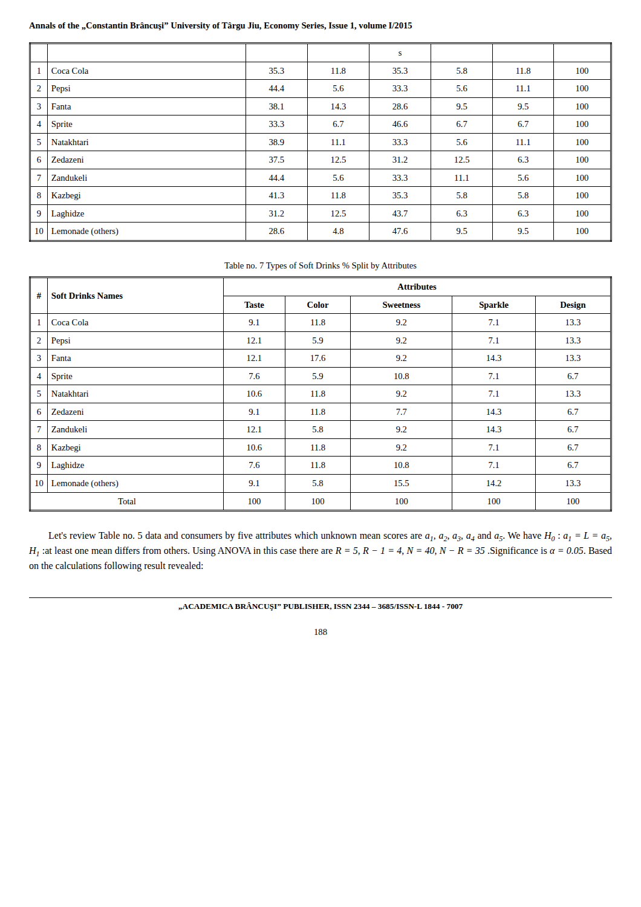Annals of the „Constantin Brâncuşi” University of Târgu Jiu, Economy Series, Issue 1, volume I/2015
| | | | | s | | | |
| 1 | Coca Cola | 35.3 | 11.8 | 35.3 | 5.8 | 11.8 | 100 |
| 2 | Pepsi | 44.4 | 5.6 | 33.3 | 5.6 | 11.1 | 100 |
| 3 | Fanta | 38.1 | 14.3 | 28.6 | 9.5 | 9.5 | 100 |
| 4 | Sprite | 33.3 | 6.7 | 46.6 | 6.7 | 6.7 | 100 |
| 5 | Natakhtari | 38.9 | 11.1 | 33.3 | 5.6 | 11.1 | 100 |
| 6 | Zedazeni | 37.5 | 12.5 | 31.2 | 12.5 | 6.3 | 100 |
| 7 | Zandukeli | 44.4 | 5.6 | 33.3 | 11.1 | 5.6 | 100 |
| 8 | Kazbegi | 41.3 | 11.8 | 35.3 | 5.8 | 5.8 | 100 |
| 9 | Laghidze | 31.2 | 12.5 | 43.7 | 6.3 | 6.3 | 100 |
| 10 | Lemonade (others) | 28.6 | 4.8 | 47.6 | 9.5 | 9.5 | 100 |
Table no. 7 Types of Soft Drinks % Split by Attributes
| # | Soft Drinks Names | Attributes |
| --- | --- | --- |
| Taste | Color | Sweetness | Sparkle | Design |
| 1 | Coca Cola | 9.1 | 11.8 | 9.2 | 7.1 | 13.3 |
| 2 | Pepsi | 12.1 | 5.9 | 9.2 | 7.1 | 13.3 |
| 3 | Fanta | 12.1 | 17.6 | 9.2 | 14.3 | 13.3 |
| 4 | Sprite | 7.6 | 5.9 | 10.8 | 7.1 | 6.7 |
| 5 | Natakhtari | 10.6 | 11.8 | 9.2 | 7.1 | 13.3 |
| 6 | Zedazeni | 9.1 | 11.8 | 7.7 | 14.3 | 6.7 |
| 7 | Zandukeli | 12.1 | 5.8 | 9.2 | 14.3 | 6.7 |
| 8 | Kazbegi | 10.6 | 11.8 | 9.2 | 7.1 | 6.7 |
| 9 | Laghidze | 7.6 | 11.8 | 10.8 | 7.1 | 6.7 |
| 10 | Lemonade (others) | 9.1 | 5.8 | 15.5 | 14.2 | 13.3 |
| Total | 100 | 100 | 100 | 100 | 100 |
Let's review Table no. 5 data and consumers by five attributes which unknown mean scores are a1, a2, a3, a4 and a5. We have H0 : a1 = L = a5, H1 :at least one mean differs from others. Using ANOVA in this case there are R = 5, R − 1 = 4, N = 40, N − R = 35 .Significance is α = 0.05. Based on the calculations following result revealed:
„ACADEMICA BRÂNCUŞI” PUBLISHER, ISSN 2344 – 3685/ISSN-L 1844 - 7007
188